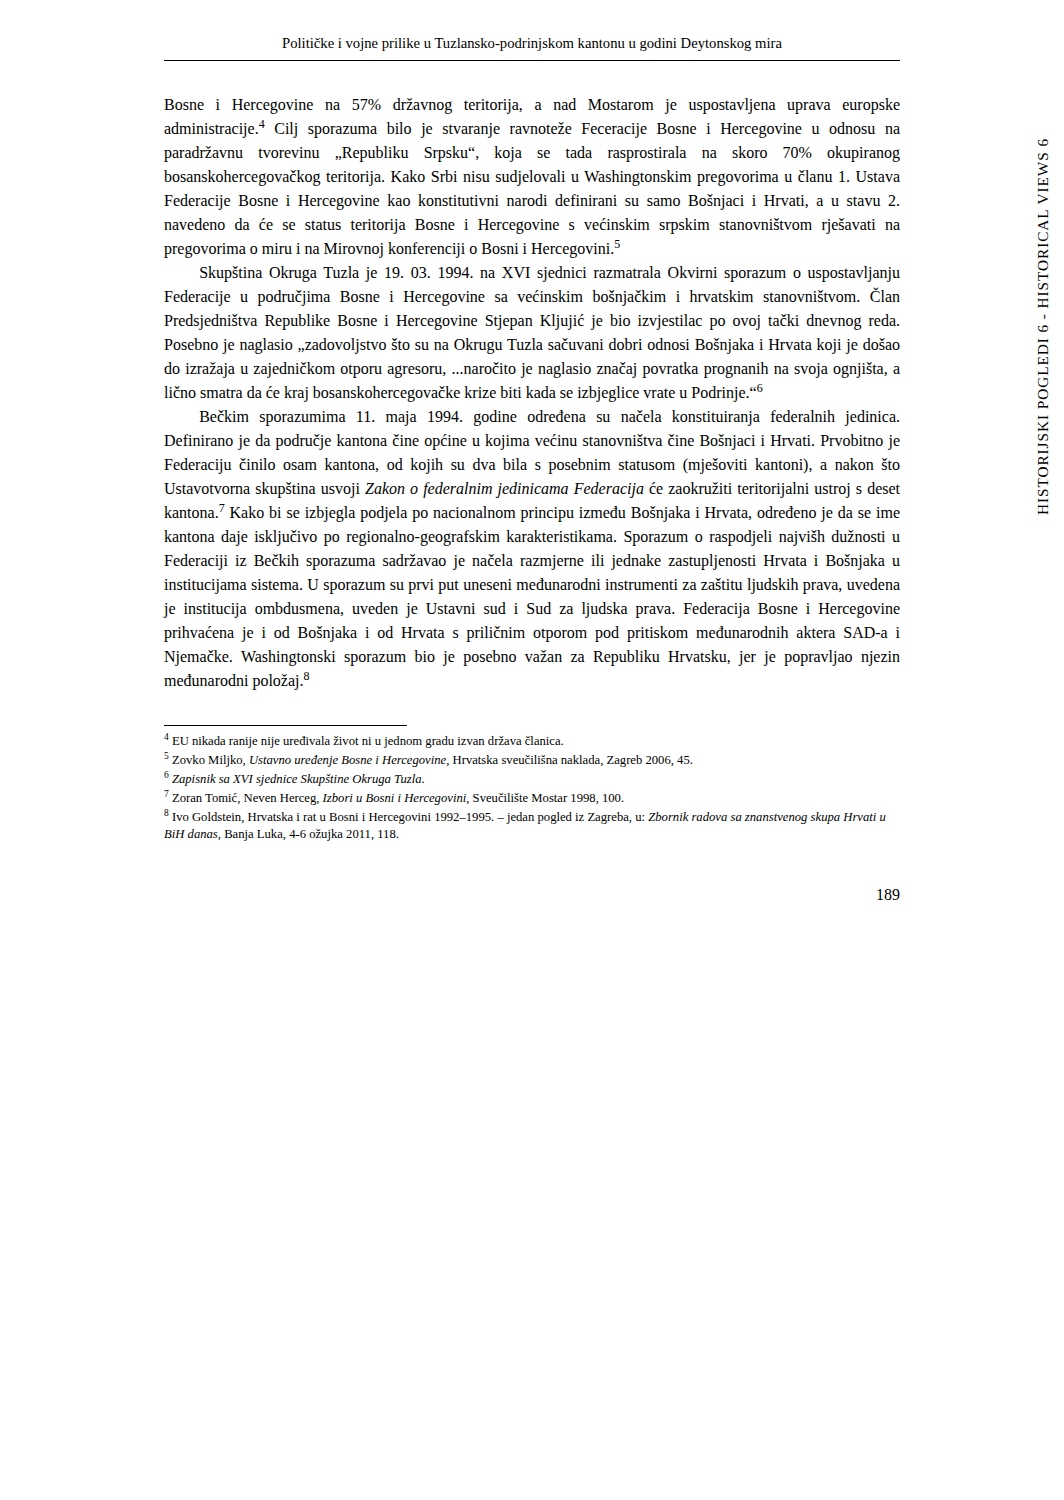HISTORIJSKI POGLEDI 6 - HISTORICAL VIEWS 6
Političke i vojne prilike u Tuzlansko-podrinjskom kantonu u godini Deytonskog mira
Bosne i Hercegovine na 57% državnog teritorija, a nad Mostarom je uspostavljena uprava europske administracije.4 Cilj sporazuma bilo je stvaranje ravnoteže Feceracije Bosne i Hercegovine u odnosu na paradržavnu tvorevinu „Republiku Srpsku“, koja se tada rasprostirala na skoro 70% okupiranog bosanskohercegovačkog teritorija. Kako Srbi nisu sudjelovali u Washingtonskim pregovorima u članu 1. Ustava Federacije Bosne i Hercegovine kao konstitutivni narodi definirani su samo Bošnjaci i Hrvati, a u stavu 2. navedeno da će se status teritorija Bosne i Hercegovine s većinskim srpskim stanovništvom rješavati na pregovorima o miru i na Mirovnoj konferenciji o Bosni i Hercegovini.5
Skupština Okruga Tuzla je 19. 03. 1994. na XVI sjednici razmatrala Okvirni sporazum o uspostavljanju Federacije u područjima Bosne i Hercegovine sa većinskim bošnjačkim i hrvatskim stanovništvom. Član Predsjedništva Republike Bosne i Hercegovine Stjepan Kljujić je bio izvjestilac po ovoj tački dnevnog reda. Posebno je naglasio „zadovoljstvo što su na Okrugu Tuzla sačuvani dobri odnosi Bošnjaka i Hrvata koji je došao do izražaja u zajedničkom otporu agresoru, ...naročito je naglasio značaj povratka prognanih na svoja ognjišta, a lično smatra da će kraj bosanskohercegovačke krize biti kada se izbjeglice vrate u Podrinje.“6
Bečkim sporazumima 11. maja 1994. godine određena su načela konstituiranja federalnih jedinica. Definirano je da područje kantona čine općine u kojima većinu stanovništva čine Bošnjaci i Hrvati. Prvobitno je Federaciju činilo osam kantona, od kojih su dva bila s posebnim statusom (mješoviti kantoni), a nakon što Ustavotvorna skupština usvoji Zakon o federalnim jedinicama Federacija će zaokružiti teritorijalni ustroj s deset kantona.7 Kako bi se izbjegla podjela po nacionalnom principu između Bošnjaka i Hrvata, određeno je da se ime kantona daje isključivo po regionalno-geografskim karakteristikama. Sporazum o raspodjeli najvišh dužnosti u Federaciji iz Bečkih sporazuma sadržavao je načela razmjerne ili jednake zastupljenosti Hrvata i Bošnjaka u institucijama sistema. U sporazum su prvi put uneseni međunarodni instrumenti za zaštitu ljudskih prava, uvedena je institucija ombdusmena, uveden je Ustavni sud i Sud za ljudska prava. Federacija Bosne i Hercegovine prihvaćena je i od Bošnjaka i od Hrvata s priličnim otporom pod pritiskom međunarodnih aktera SAD-a i Njemačke. Washingtonski sporazum bio je posebno važan za Republiku Hrvatsku, jer je popravljao njezin međunarodni položaj.8
4 EU nikada ranije nije uređivala život ni u jednom gradu izvan država članica.
5 Zovko Miljko, Ustavno uređenje Bosne i Hercegovine, Hrvatska sveučilišna naklada, Zagreb 2006, 45.
6 Zapisnik sa XVI sjednice Skupštine Okruga Tuzla.
7 Zoran Tomić, Neven Herceg, Izbori u Bosni i Hercegovini, Sveučilište Mostar 1998, 100.
8 Ivo Goldstein, Hrvatska i rat u Bosni i Hercegovini 1992–1995. – jedan pogled iz Zagreba, u: Zbornik radova sa znanstvenog skupa Hrvati u BiH danas, Banja Luka, 4-6 ožujka 2011, 118.
189